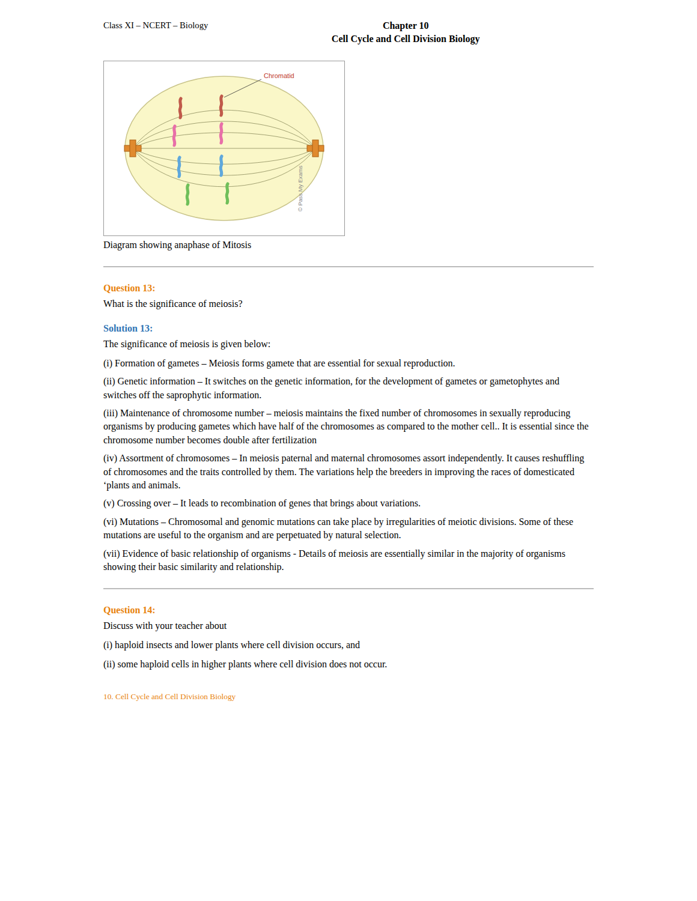Class XI – NCERT – Biology
Chapter 10
Cell Cycle and Cell Division Biology
Chromatid © Pass My Exams
Diagram showing anaphase of Mitosis
Question 13:
What is the significance of meiosis?
Solution 13:
The significance of meiosis is given below:
(i) Formation of gametes – Meiosis forms gamete that are essential for sexual reproduction.
(ii) Genetic information – It switches on the genetic information, for the development of gametes or gametophytes and switches off the saprophytic information.
(iii) Maintenance of chromosome number – meiosis maintains the fixed number of chromosomes in sexually reproducing organisms by producing gametes which have half of the chromosomes as compared to the mother cell.. It is essential since the chromosome number becomes double after fertilization
(iv) Assortment of chromosomes – In meiosis paternal and maternal chromosomes assort independently. It causes reshuffling of chromosomes and the traits controlled by them. The variations help the breeders in improving the races of domesticated ‘plants and animals.
(v) Crossing over – It leads to recombination of genes that brings about variations.
(vi) Mutations – Chromosomal and genomic mutations can take place by irregularities of meiotic divisions. Some of these mutations are useful to the organism and are perpetuated by natural selection.
(vii) Evidence of basic relationship of organisms - Details of meiosis are essentially similar in the majority of organisms showing their basic similarity and relationship.
Question 14:
Discuss with your teacher about
(i) haploid insects and lower plants where cell division occurs, and
(ii) some haploid cells in higher plants where cell division does not occur.
10. Cell Cycle and Cell Division Biology